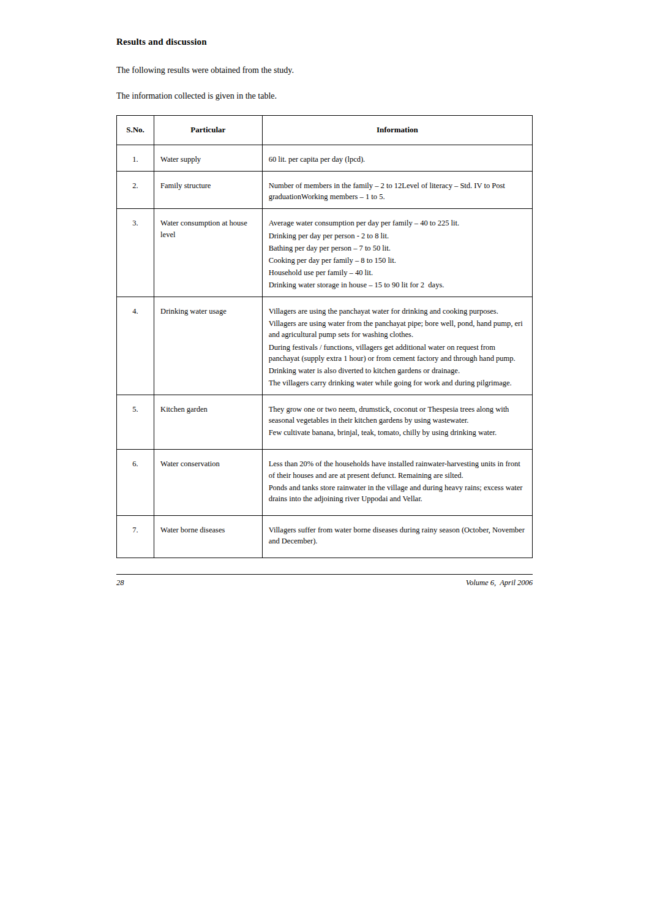Results and discussion
The following results were obtained from the study.
The information collected is given in the table.
| S.No. | Particular | Information |
| --- | --- | --- |
| 1. | Water supply | 60 lit. per capita per day (lpcd). |
| 2. | Family structure | Number of members in the family – 2 to 12Level of literacy – Std. IV to Post graduationWorking members – 1 to 5. |
| 3. | Water consumption at house level | Average water consumption per day per family – 40 to 225 lit. Drinking per day per person - 2 to 8 lit. Bathing per day per person – 7 to 50 lit. Cooking per day per family – 8 to 150 lit. Household use per family – 40 lit. Drinking water storage in house – 15 to 90 lit for 2 days. |
| 4. | Drinking water usage | Villagers are using the panchayat water for drinking and cooking purposes. Villagers are using water from the panchayat pipe; bore well, pond, hand pump, eri and agricultural pump sets for washing clothes. During festivals / functions, villagers get additional water on request from panchayat (supply extra 1 hour) or from cement factory and through hand pump. Drinking water is also diverted to kitchen gardens or drainage. The villagers carry drinking water while going for work and during pilgrimage. |
| 5. | Kitchen garden | They grow one or two neem, drumstick, coconut or Thespesia trees along with seasonal vegetables in their kitchen gardens by using wastewater. Few cultivate banana, brinjal, teak, tomato, chilly by using drinking water. |
| 6. | Water conservation | Less than 20% of the households have installed rainwater-harvesting units in front of their houses and are at present defunct. Remaining are silted. Ponds and tanks store rainwater in the village and during heavy rains; excess water drains into the adjoining river Uppodai and Vellar. |
| 7. | Water borne diseases | Villagers suffer from water borne diseases during rainy season (October, November and December). |
28 Volume 6, April 2006